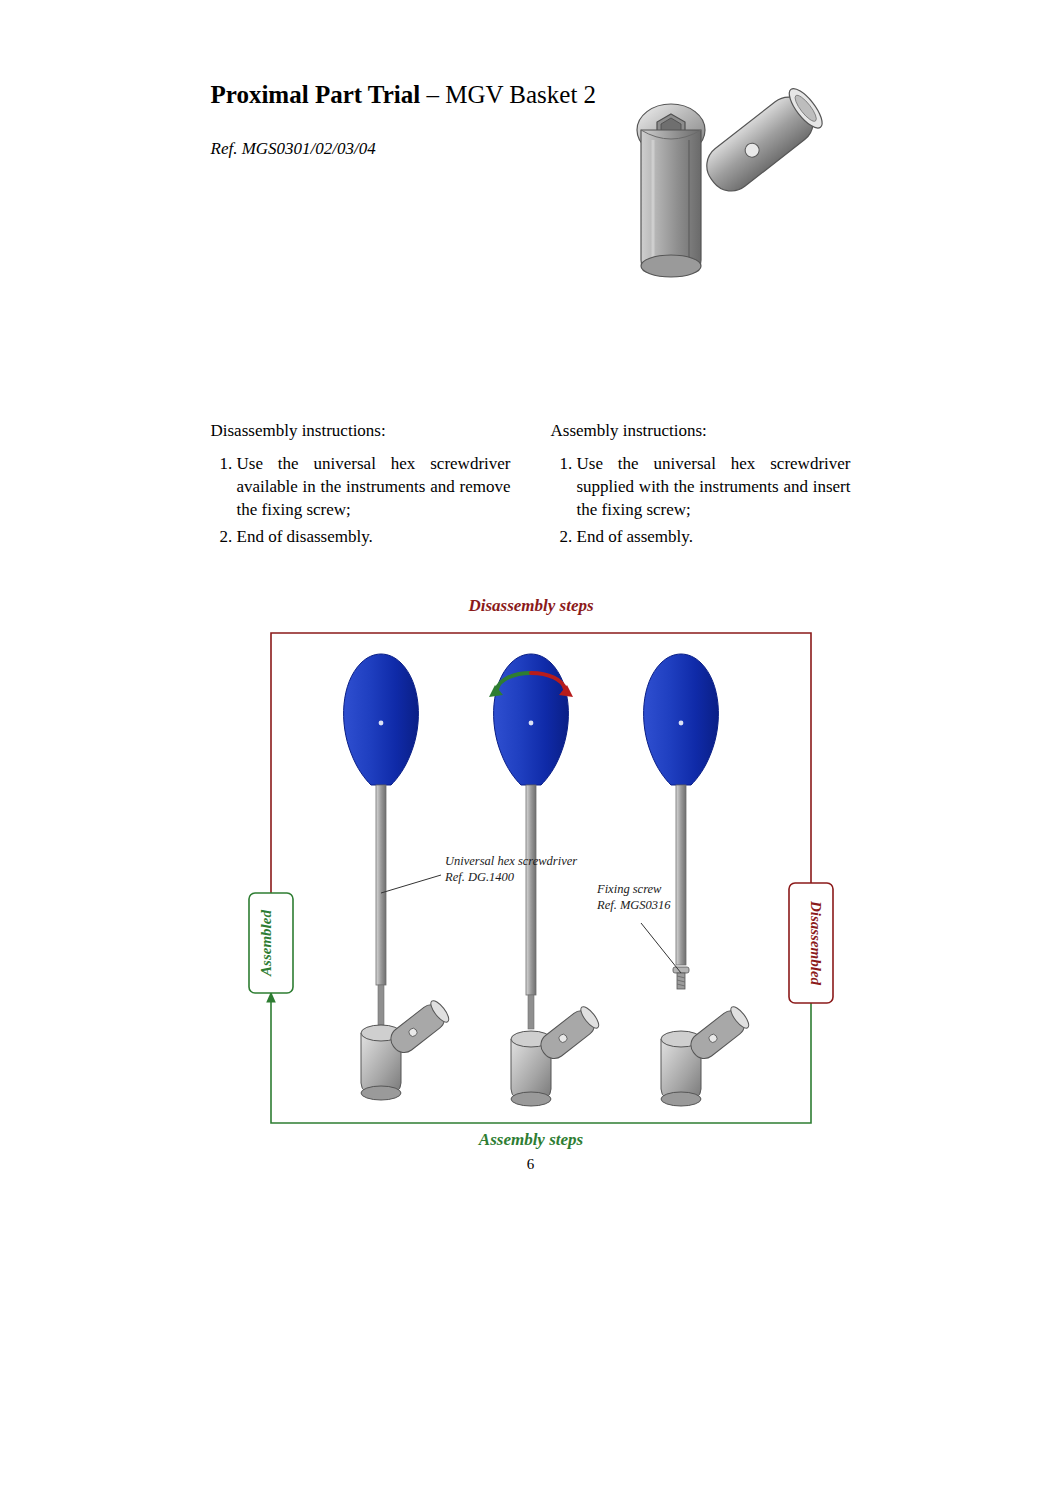Proximal Part Trial – MGV Basket 2
Ref. MGS0301/02/03/04
Disassembly instructions:
Use the universal hex screwdriver available in the instruments and remove the fixing screw;
End of disassembly.
Assembly instructions:
Use the universal hex screwdriver supplied with the instruments and insert the fixing screw;
End of assembly.
Disassembly steps Assembled Disassembled Universal hex screwdriver Ref. DG.1400 Fixing screw Ref. MGS0316 Assembly steps
6